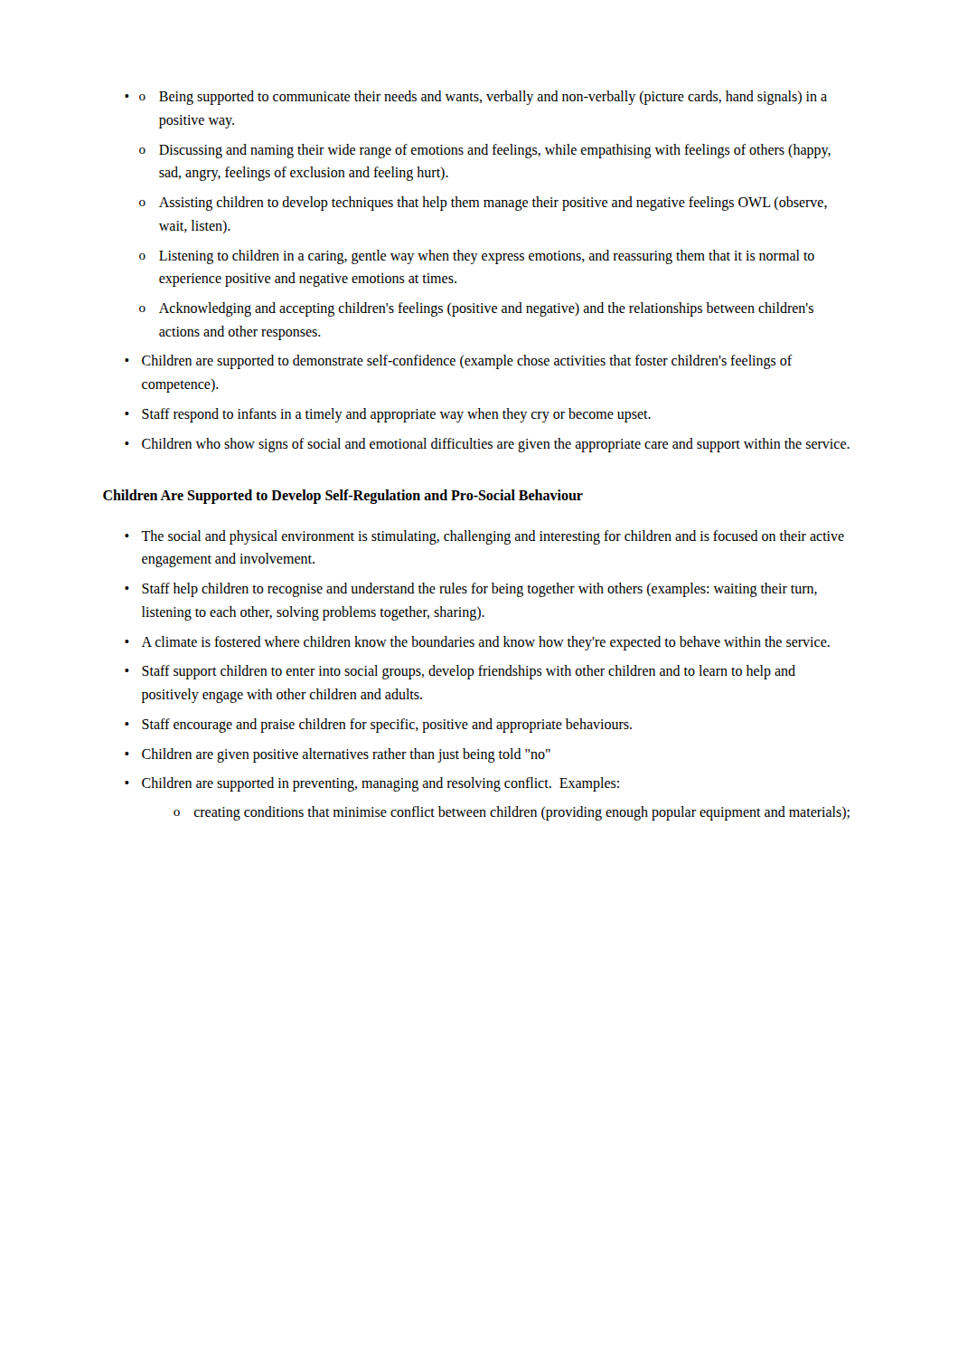Being supported to communicate their needs and wants, verbally and non-verbally (picture cards, hand signals) in a positive way.
Discussing and naming their wide range of emotions and feelings, while empathising with feelings of others (happy, sad, angry, feelings of exclusion and feeling hurt).
Assisting children to develop techniques that help them manage their positive and negative feelings OWL (observe, wait, listen).
Listening to children in a caring, gentle way when they express emotions, and reassuring them that it is normal to experience positive and negative emotions at times.
Acknowledging and accepting children's feelings (positive and negative) and the relationships between children's actions and other responses.
Children are supported to demonstrate self-confidence (example chose activities that foster children's feelings of competence).
Staff respond to infants in a timely and appropriate way when they cry or become upset.
Children who show signs of social and emotional difficulties are given the appropriate care and support within the service.
Children Are Supported to Develop Self-Regulation and Pro-Social Behaviour
The social and physical environment is stimulating, challenging and interesting for children and is focused on their active engagement and involvement.
Staff help children to recognise and understand the rules for being together with others (examples: waiting their turn, listening to each other, solving problems together, sharing).
A climate is fostered where children know the boundaries and know how they're expected to behave within the service.
Staff support children to enter into social groups, develop friendships with other children and to learn to help and positively engage with other children and adults.
Staff encourage and praise children for specific, positive and appropriate behaviours.
Children are given positive alternatives rather than just being told "no"
Children are supported in preventing, managing and resolving conflict. Examples:
creating conditions that minimise conflict between children (providing enough popular equipment and materials);